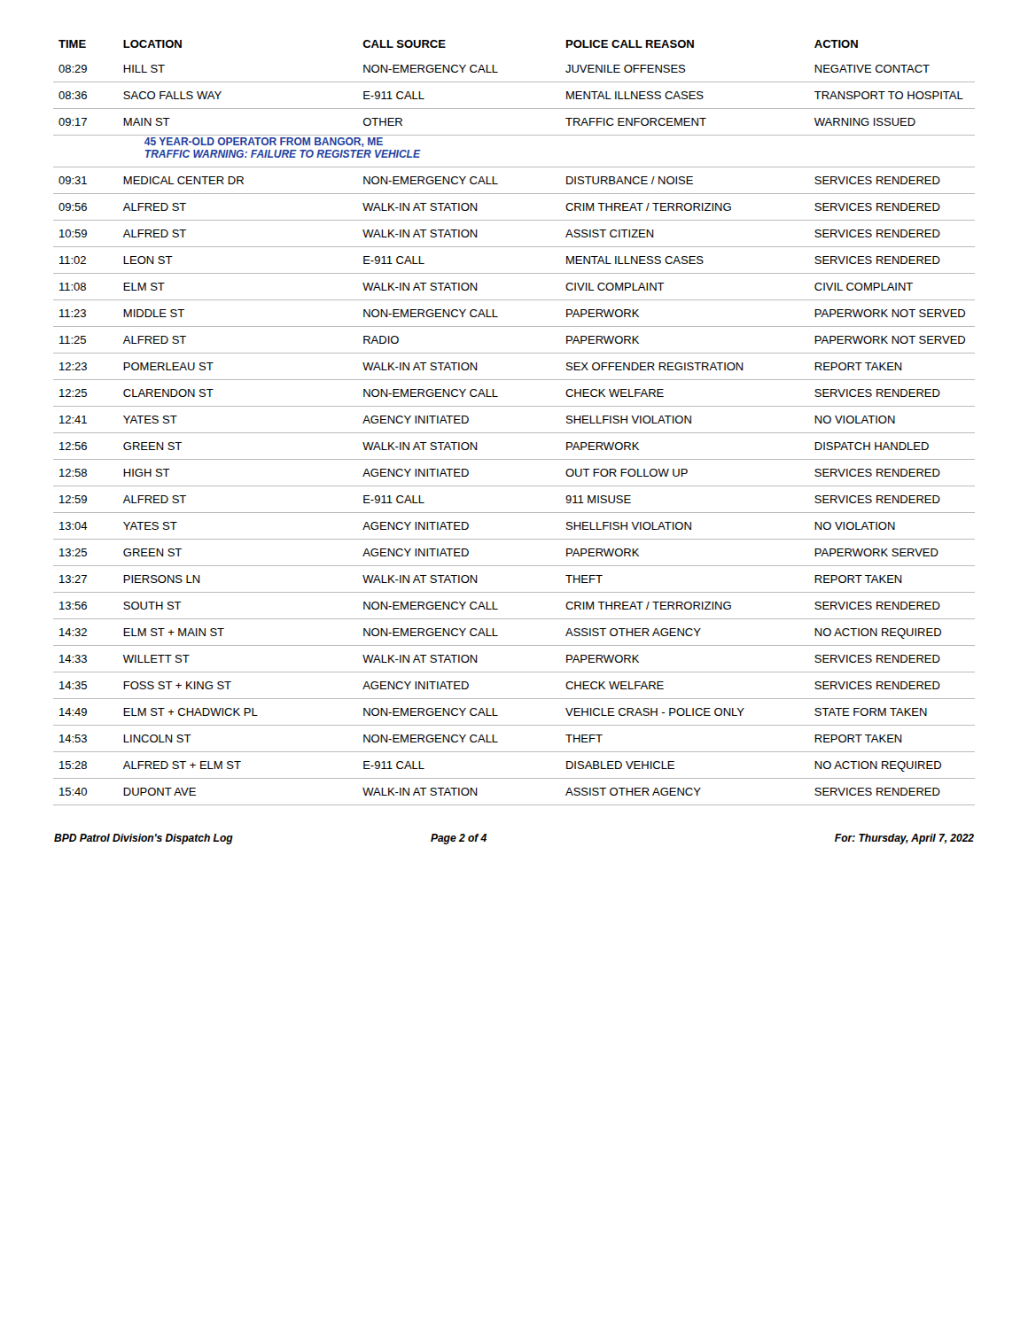| TIME | LOCATION | CALL SOURCE | POLICE CALL REASON | ACTION |
| --- | --- | --- | --- | --- |
| 08:29 | HILL ST | NON-EMERGENCY CALL | JUVENILE OFFENSES | NEGATIVE CONTACT |
| 08:36 | SACO FALLS WAY | E-911 CALL | MENTAL ILLNESS CASES | TRANSPORT TO HOSPITAL |
| 09:17 | MAIN ST | OTHER | TRAFFIC ENFORCEMENT | WARNING ISSUED |
| | 45 YEAR-OLD OPERATOR FROM BANGOR, ME |
| | TRAFFIC WARNING: FAILURE TO REGISTER VEHICLE |
| 09:31 | MEDICAL CENTER DR | NON-EMERGENCY CALL | DISTURBANCE / NOISE | SERVICES RENDERED |
| 09:56 | ALFRED ST | WALK-IN AT STATION | CRIM THREAT / TERRORIZING | SERVICES RENDERED |
| 10:59 | ALFRED ST | WALK-IN AT STATION | ASSIST CITIZEN | SERVICES RENDERED |
| 11:02 | LEON ST | E-911 CALL | MENTAL ILLNESS CASES | SERVICES RENDERED |
| 11:08 | ELM ST | WALK-IN AT STATION | CIVIL COMPLAINT | CIVIL COMPLAINT |
| 11:23 | MIDDLE ST | NON-EMERGENCY CALL | PAPERWORK | PAPERWORK NOT SERVED |
| 11:25 | ALFRED ST | RADIO | PAPERWORK | PAPERWORK NOT SERVED |
| 12:23 | POMERLEAU ST | WALK-IN AT STATION | SEX OFFENDER REGISTRATION | REPORT TAKEN |
| 12:25 | CLARENDON ST | NON-EMERGENCY CALL | CHECK WELFARE | SERVICES RENDERED |
| 12:41 | YATES ST | AGENCY INITIATED | SHELLFISH VIOLATION | NO VIOLATION |
| 12:56 | GREEN ST | WALK-IN AT STATION | PAPERWORK | DISPATCH HANDLED |
| 12:58 | HIGH ST | AGENCY INITIATED | OUT FOR FOLLOW UP | SERVICES RENDERED |
| 12:59 | ALFRED ST | E-911 CALL | 911 MISUSE | SERVICES RENDERED |
| 13:04 | YATES ST | AGENCY INITIATED | SHELLFISH VIOLATION | NO VIOLATION |
| 13:25 | GREEN ST | AGENCY INITIATED | PAPERWORK | PAPERWORK SERVED |
| 13:27 | PIERSONS LN | WALK-IN AT STATION | THEFT | REPORT TAKEN |
| 13:56 | SOUTH ST | NON-EMERGENCY CALL | CRIM THREAT / TERRORIZING | SERVICES RENDERED |
| 14:32 | ELM ST + MAIN ST | NON-EMERGENCY CALL | ASSIST OTHER AGENCY | NO ACTION REQUIRED |
| 14:33 | WILLETT ST | WALK-IN AT STATION | PAPERWORK | SERVICES RENDERED |
| 14:35 | FOSS ST + KING ST | AGENCY INITIATED | CHECK WELFARE | SERVICES RENDERED |
| 14:49 | ELM ST + CHADWICK PL | NON-EMERGENCY CALL | VEHICLE CRASH - POLICE ONLY | STATE FORM TAKEN |
| 14:53 | LINCOLN ST | NON-EMERGENCY CALL | THEFT | REPORT TAKEN |
| 15:28 | ALFRED ST + ELM ST | E-911 CALL | DISABLED VEHICLE | NO ACTION REQUIRED |
| 15:40 | DUPONT AVE | WALK-IN AT STATION | ASSIST OTHER AGENCY | SERVICES RENDERED |
| BPD Patrol Division's Dispatch Log | Page 2 of 4 | For: Thursday, April 7, 2022 |